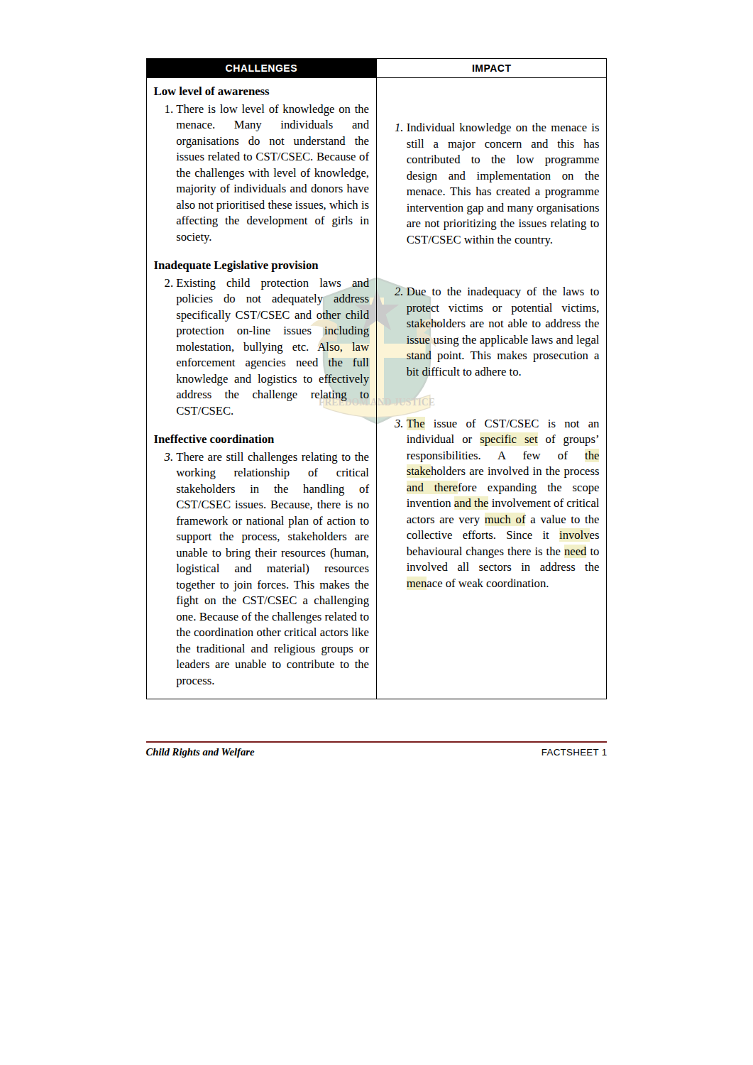FREEDOM AND JUSTICE
| CHALLENGES | IMPACT |
| --- | --- |
| Low level of awareness There is low level of knowledge on the menace. Many individuals and organisations do not understand the issues related to CST/CSEC. Because of the challenges with level of knowledge, majority of individuals and donors have also not prioritised these issues, which is affecting the development of girls in society. Inadequate Legislative provision Existing child protection laws and policies do not adequately address specifically CST/CSEC and other child protection on-line issues including molestation, bullying etc. Also, law enforcement agencies need the full knowledge and logistics to effectively address the challenge relating to CST/CSEC. Ineffective coordination There are still challenges relating to the working relationship of critical stakeholders in the handling of CST/CSEC issues. Because, there is no framework or national plan of action to support the process, stakeholders are unable to bring their resources (human, logistical and material) resources together to join forces. This makes the fight on the CST/CSEC a challenging one. Because of the challenges related to the coordination other critical actors like the traditional and religious groups or leaders are unable to contribute to the process. | Individual knowledge on the menace is still a major concern and this has contributed to the low programme design and implementation on the menace. This has created a programme intervention gap and many organisations are not prioritizing the issues relating to CST/CSEC within the country. Due to the inadequacy of the laws to protect victims or potential victims, stakeholders are not able to address the issue using the applicable laws and legal stand point. This makes prosecution a bit difficult to adhere to. The issue of CST/CSEC is not an individual or specific set of groups’ responsibilities. A few of the stake holders are involved in the process and there fore expanding the scope invention and the involvement of critical actors are very much of a value to the collective efforts. Since it involv es behavioural changes there is the need to involved all sectors in address the men ace of weak coordination. |
Child Rights and Welfare
FACTSHEET 1